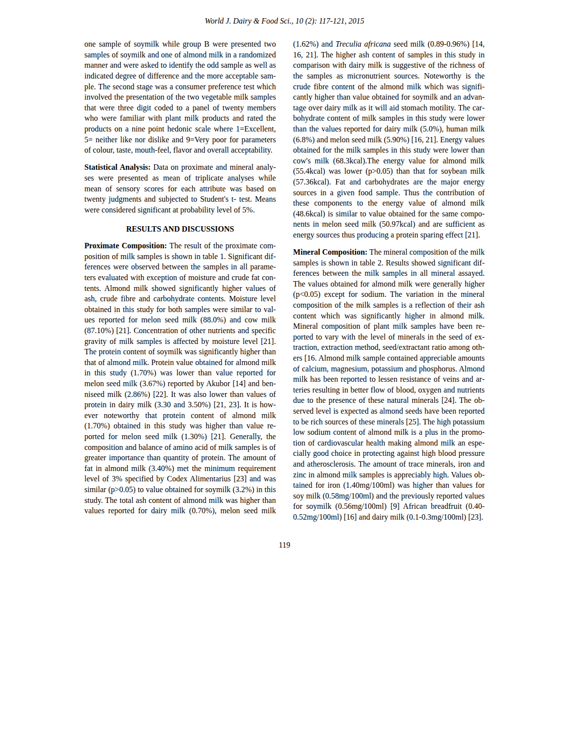World J. Dairy & Food Sci., 10 (2): 117-121, 2015
one sample of soymilk while group B were presented two samples of soymilk and one of almond milk in a randomized manner and were asked to identify the odd sample as well as indicated degree of difference and the more acceptable sample. The second stage was a consumer preference test which involved the presentation of the two vegetable milk samples that were three digit coded to a panel of twenty members who were familiar with plant milk products and rated the products on a nine point hedonic scale where 1=Excellent, 5= neither like nor dislike and 9=Very poor for parameters of colour, taste, mouth-feel, flavor and overall acceptability.
Statistical Analysis: Data on proximate and mineral analyses were presented as mean of triplicate analyses while mean of sensory scores for each attribute was based on twenty judgments and subjected to Student's t- test. Means were considered significant at probability level of 5%.
Results and Discussions
Proximate Composition: The result of the proximate composition of milk samples is shown in table 1. Significant differences were observed between the samples in all parameters evaluated with exception of moisture and crude fat contents. Almond milk showed significantly higher values of ash, crude fibre and carbohydrate contents. Moisture level obtained in this study for both samples were similar to values reported for melon seed milk (88.0%) and cow milk (87.10%) [21]. Concentration of other nutrients and specific gravity of milk samples is affected by moisture level [21]. The protein content of soymilk was significantly higher than that of almond milk. Protein value obtained for almond milk in this study (1.70%) was lower than value reported for melon seed milk (3.67%) reported by Akubor [14] and benniseed milk (2.86%) [22]. It was also lower than values of protein in dairy milk (3.30 and 3.50%) [21, 23]. It is however noteworthy that protein content of almond milk (1.70%) obtained in this study was higher than value reported for melon seed milk (1.30%) [21]. Generally, the composition and balance of amino acid of milk samples is of greater importance than quantity of protein. The amount of fat in almond milk (3.40%) met the minimum requirement level of 3% specified by Codex Alimentarius [23] and was similar (p>0.05) to value obtained for soymilk (3.2%) in this study. The total ash content of almond milk was higher than values reported for dairy milk (0.70%), melon seed milk (1.62%) and Treculia africana seed milk (0.89-0.96%) [14, 16, 21]. The higher ash content of samples in this study in comparison with dairy milk is suggestive of the richness of the samples as micronutrient sources. Noteworthy is the crude fibre content of the almond milk which was significantly higher than value obtained for soymilk and an advantage over dairy milk as it will aid stomach motility. The carbohydrate content of milk samples in this study were lower than the values reported for dairy milk (5.0%), human milk (6.8%) and melon seed milk (5.90%) [16, 21]. Energy values obtained for the milk samples in this study were lower than cow's milk (68.3kcal).The energy value for almond milk (55.4kcal) was lower (p>0.05) than that for soybean milk (57.36kcal). Fat and carbohydrates are the major energy sources in a given food sample. Thus the contribution of these components to the energy value of almond milk (48.6kcal) is similar to value obtained for the same components in melon seed milk (50.97kcal) and are sufficient as energy sources thus producing a protein sparing effect [21].
Mineral Composition: The mineral composition of the milk samples is shown in table 2. Results showed significant differences between the milk samples in all mineral assayed. The values obtained for almond milk were generally higher (p<0.05) except for sodium. The variation in the mineral composition of the milk samples is a reflection of their ash content which was significantly higher in almond milk. Mineral composition of plant milk samples have been reported to vary with the level of minerals in the seed of extraction, extraction method, seed/extractant ratio among others [16. Almond milk sample contained appreciable amounts of calcium, magnesium, potassium and phosphorus. Almond milk has been reported to lessen resistance of veins and arteries resulting in better flow of blood, oxygen and nutrients due to the presence of these natural minerals [24]. The observed level is expected as almond seeds have been reported to be rich sources of these minerals [25]. The high potassium low sodium content of almond milk is a plus in the promotion of cardiovascular health making almond milk an especially good choice in protecting against high blood pressure and atherosclerosis. The amount of trace minerals, iron and zinc in almond milk samples is appreciably high. Values obtained for iron (1.40mg/100ml) was higher than values for soy milk (0.58mg/100ml) and the previously reported values for soymilk (0.56mg/100ml) [9] African breadfruit (0.40-0.52mg/100ml) [16] and dairy milk (0.1-0.3mg/100ml) [23].
119